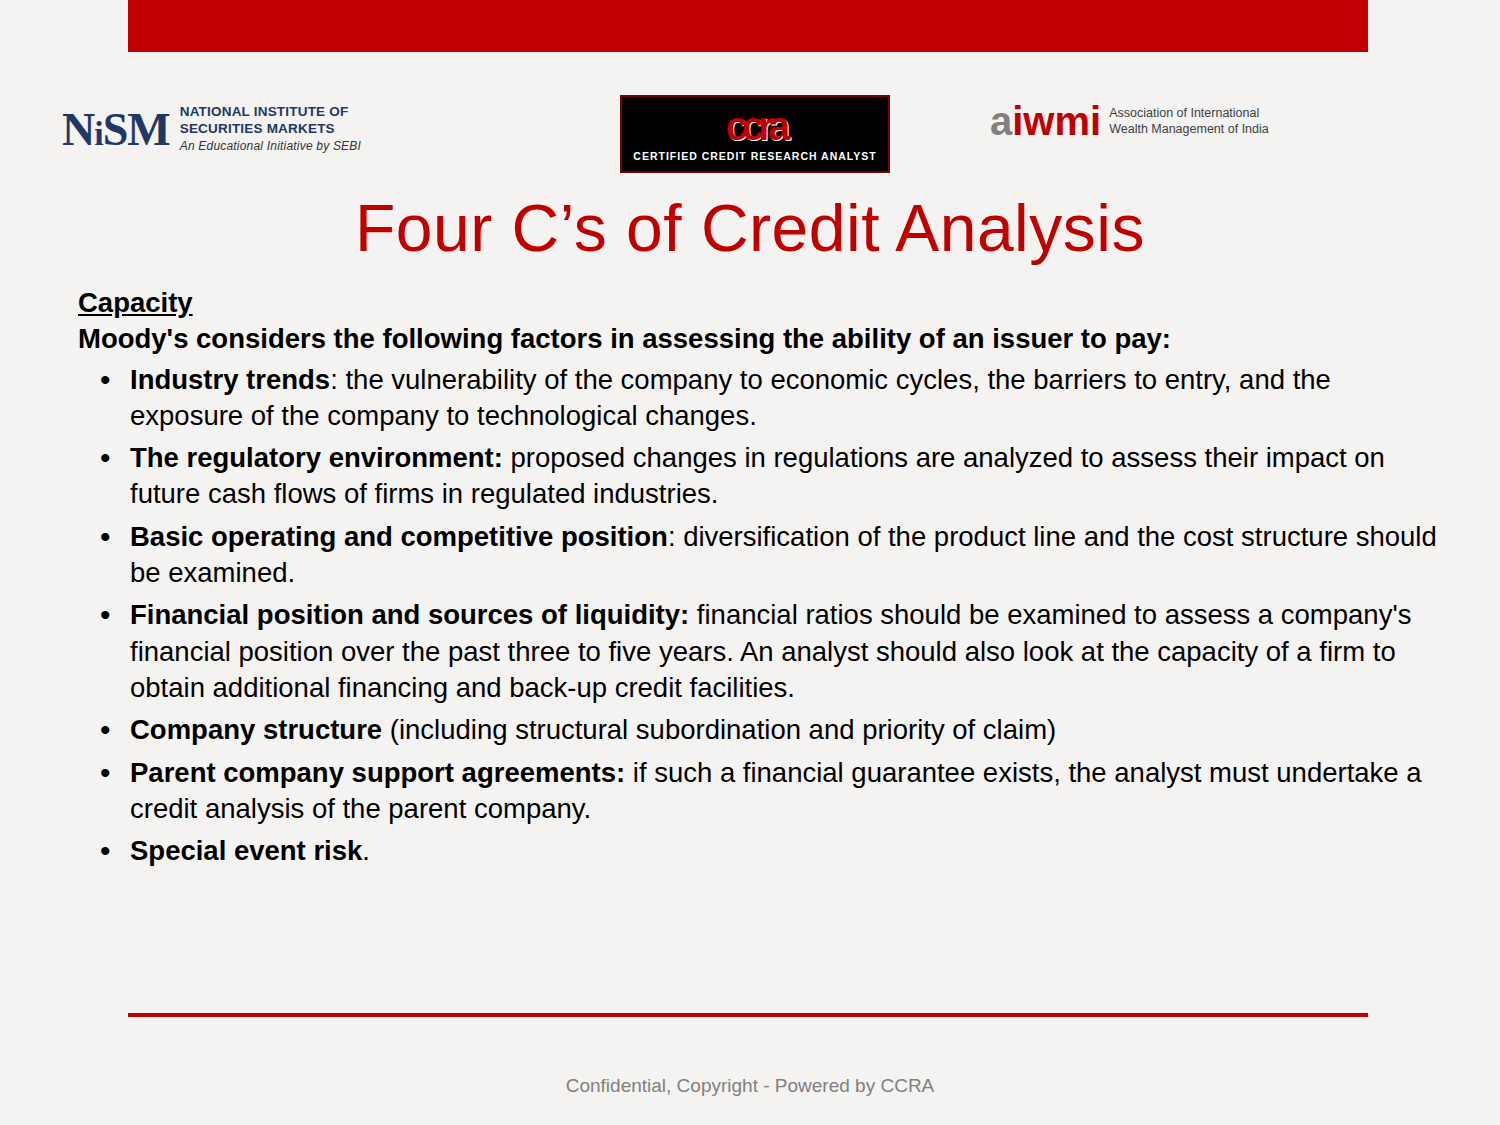Ni SM
NATIONAL INSTITUTE OF
SECURITIES MARKETS
An Educational Initiative by SEBI
ccra
CERTIFIED CREDIT RESEARCH ANALYST
aiwmi
Association of International
Wealth Management of India
Four C’s of Credit Analysis
Capacity
Moody's considers the following factors in assessing the ability of an issuer to pay:
Industry trends: the vulnerability of the company to economic cycles, the barriers to entry, and the exposure of the company to technological changes.
The regulatory environment: proposed changes in regulations are analyzed to assess their impact on future cash flows of firms in regulated industries.
Basic operating and competitive position: diversification of the product line and the cost structure should be examined.
Financial position and sources of liquidity: financial ratios should be examined to assess a company's financial position over the past three to five years. An analyst should also look at the capacity of a firm to obtain additional financing and back-up credit facilities.
Company structure (including structural subordination and priority of claim)
Parent company support agreements: if such a financial guarantee exists, the analyst must undertake a credit analysis of the parent company.
Special event risk.
Confidential, Copyright - Powered by CCRA